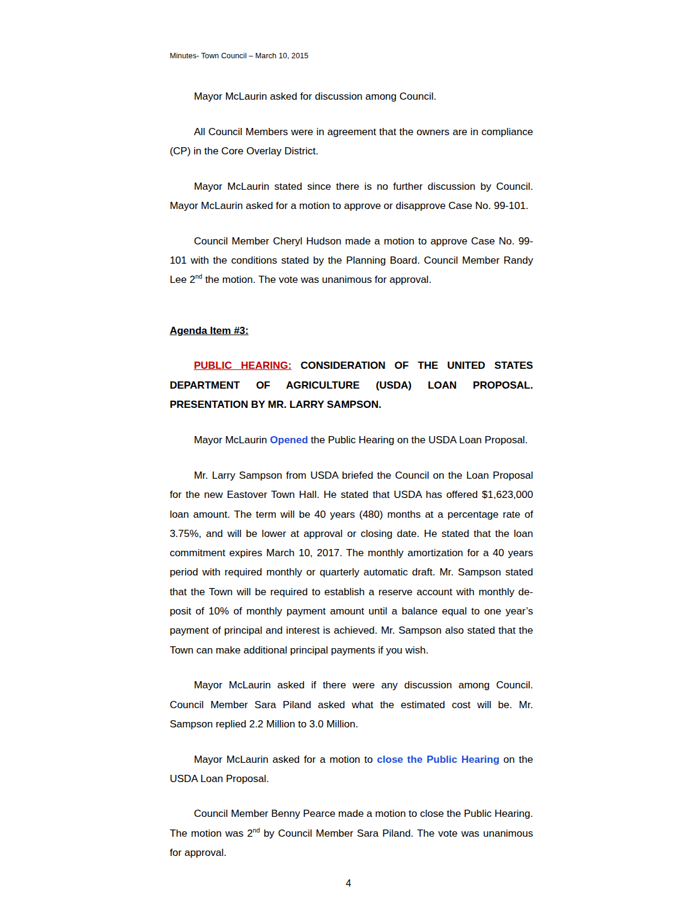Minutes- Town Council – March 10, 2015
Mayor McLaurin asked for discussion among Council.
All Council Members were in agreement that the owners are in compliance (CP) in the Core Overlay District.
Mayor McLaurin stated since there is no further discussion by Council. Mayor McLaurin asked for a motion to approve or disapprove Case No. 99-101.
Council Member Cheryl Hudson made a motion to approve Case No. 99-101 with the conditions stated by the Planning Board. Council Member Randy Lee 2nd the motion. The vote was unanimous for approval.
Agenda Item #3:
PUBLIC HEARING: CONSIDERATION OF THE UNITED STATES DEPARTMENT OF AGRICULTURE (USDA) LOAN PROPOSAL. PRESENTATION BY MR. LARRY SAMPSON.
Mayor McLaurin Opened the Public Hearing on the USDA Loan Proposal.
Mr. Larry Sampson from USDA briefed the Council on the Loan Proposal for the new Eastover Town Hall. He stated that USDA has offered $1,623,000 loan amount. The term will be 40 years (480) months at a percentage rate of 3.75%, and will be lower at approval or closing date. He stated that the loan commitment expires March 10, 2017. The monthly amortization for a 40 years period with required monthly or quarterly automatic draft. Mr. Sampson stated that the Town will be required to establish a reserve account with monthly deposit of 10% of monthly payment amount until a balance equal to one year’s payment of principal and interest is achieved. Mr. Sampson also stated that the Town can make additional principal payments if you wish.
Mayor McLaurin asked if there were any discussion among Council. Council Member Sara Piland asked what the estimated cost will be. Mr. Sampson replied 2.2 Million to 3.0 Million.
Mayor McLaurin asked for a motion to close the Public Hearing on the USDA Loan Proposal.
Council Member Benny Pearce made a motion to close the Public Hearing. The motion was 2nd by Council Member Sara Piland. The vote was unanimous for approval.
4